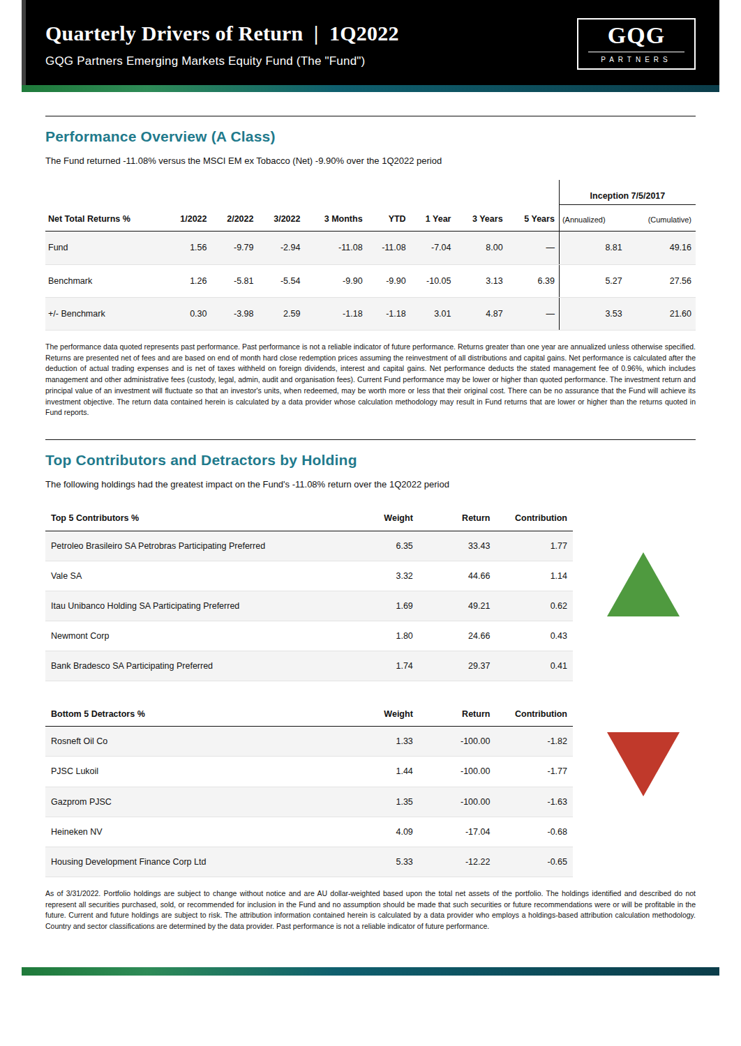Quarterly Drivers of Return | 1Q2022
GQG Partners Emerging Markets Equity Fund (The "Fund")
GQG
PARTNERS
Performance Overview (A Class)
The Fund returned -11.08% versus the MSCI EM ex Tobacco (Net) -9.90% over the 1Q2022 period
| Net Total Returns % | 1/2022 | 2/2022 | 3/2022 | 3 Months | YTD | 1 Year | 3 Years | 5 Years | Inception 7/5/2017 |
| --- | --- | --- | --- | --- | --- | --- | --- | --- | --- |
| (Annualized) | (Cumulative) |
| Fund | 1.56 | -9.79 | -2.94 | -11.08 | -11.08 | -7.04 | 8.00 | — | 8.81 | 49.16 |
| Benchmark | 1.26 | -5.81 | -5.54 | -9.90 | -9.90 | -10.05 | 3.13 | 6.39 | 5.27 | 27.56 |
| +/- Benchmark | 0.30 | -3.98 | 2.59 | -1.18 | -1.18 | 3.01 | 4.87 | — | 3.53 | 21.60 |
The performance data quoted represents past performance. Past performance is not a reliable indicator of future performance. Returns greater than one year are annualized unless otherwise specified. Returns are presented net of fees and are based on end of month hard close redemption prices assuming the reinvestment of all distributions and capital gains. Net performance is calculated after the deduction of actual trading expenses and is net of taxes withheld on foreign dividends, interest and capital gains. Net performance deducts the stated management fee of 0.96%, which includes management and other administrative fees (custody, legal, admin, audit and organisation fees). Current Fund performance may be lower or higher than quoted performance. The investment return and principal value of an investment will fluctuate so that an investor's units, when redeemed, may be worth more or less that their original cost. There can be no assurance that the Fund will achieve its investment objective. The return data contained herein is calculated by a data provider whose calculation methodology may result in Fund returns that are lower or higher than the returns quoted in Fund reports.
Top Contributors and Detractors by Holding
The following holdings had the greatest impact on the Fund's -11.08% return over the 1Q2022 period
| Top 5 Contributors % | Weight | Return | Contribution |
| --- | --- | --- | --- |
| Petroleo Brasileiro SA Petrobras Participating Preferred | 6.35 | 33.43 | 1.77 |
| Vale SA | 3.32 | 44.66 | 1.14 |
| Itau Unibanco Holding SA Participating Preferred | 1.69 | 49.21 | 0.62 |
| Newmont Corp | 1.80 | 24.66 | 0.43 |
| Bank Bradesco SA Participating Preferred | 1.74 | 29.37 | 0.41 |
| Bottom 5 Detractors % | Weight | Return | Contribution |
| --- | --- | --- | --- |
| Rosneft Oil Co | 1.33 | -100.00 | -1.82 |
| PJSC Lukoil | 1.44 | -100.00 | -1.77 |
| Gazprom PJSC | 1.35 | -100.00 | -1.63 |
| Heineken NV | 4.09 | -17.04 | -0.68 |
| Housing Development Finance Corp Ltd | 5.33 | -12.22 | -0.65 |
As of 3/31/2022. Portfolio holdings are subject to change without notice and are AU dollar-weighted based upon the total net assets of the portfolio. The holdings identified and described do not represent all securities purchased, sold, or recommended for inclusion in the Fund and no assumption should be made that such securities or future recommendations were or will be profitable in the future. Current and future holdings are subject to risk. The attribution information contained herein is calculated by a data provider who employs a holdings-based attribution calculation methodology. Country and sector classifications are determined by the data provider. Past performance is not a reliable indicator of future performance.